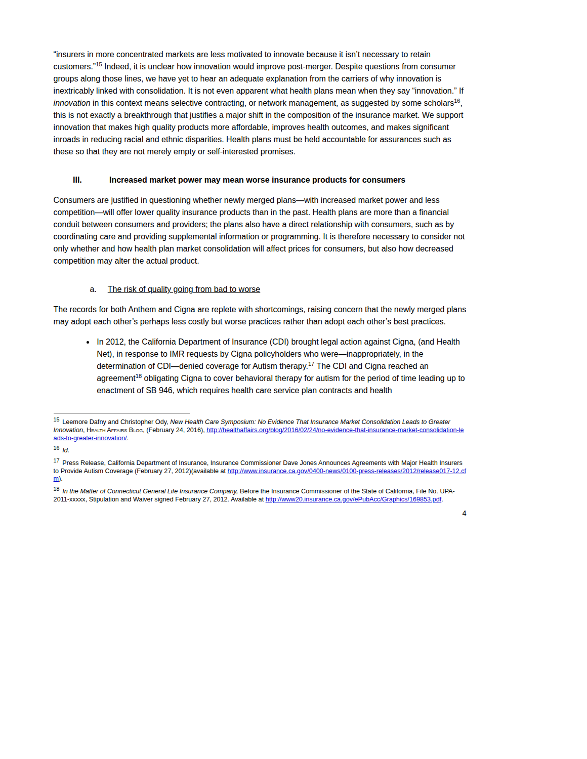“insurers in more concentrated markets are less motivated to innovate because it isn’t necessary to retain customers.”15 Indeed, it is unclear how innovation would improve post-merger. Despite questions from consumer groups along those lines, we have yet to hear an adequate explanation from the carriers of why innovation is inextricably linked with consolidation. It is not even apparent what health plans mean when they say “innovation.” If innovation in this context means selective contracting, or network management, as suggested by some scholars16, this is not exactly a breakthrough that justifies a major shift in the composition of the insurance market. We support innovation that makes high quality products more affordable, improves health outcomes, and makes significant inroads in reducing racial and ethnic disparities. Health plans must be held accountable for assurances such as these so that they are not merely empty or self-interested promises.
III. Increased market power may mean worse insurance products for consumers
Consumers are justified in questioning whether newly merged plans—with increased market power and less competition—will offer lower quality insurance products than in the past. Health plans are more than a financial conduit between consumers and providers; the plans also have a direct relationship with consumers, such as by coordinating care and providing supplemental information or programming. It is therefore necessary to consider not only whether and how health plan market consolidation will affect prices for consumers, but also how decreased competition may alter the actual product.
a. The risk of quality going from bad to worse
The records for both Anthem and Cigna are replete with shortcomings, raising concern that the newly merged plans may adopt each other’s perhaps less costly but worse practices rather than adopt each other’s best practices.
In 2012, the California Department of Insurance (CDI) brought legal action against Cigna, (and Health Net), in response to IMR requests by Cigna policyholders who were—inappropriately, in the determination of CDI—denied coverage for Autism therapy.17 The CDI and Cigna reached an agreement18 obligating Cigna to cover behavioral therapy for autism for the period of time leading up to enactment of SB 946, which requires health care service plan contracts and health
15 Leemore Dafny and Christopher Ody, New Health Care Symposium: No Evidence That Insurance Market Consolidation Leads to Greater Innovation, Health Affairs Blog, (February 24, 2016), http://healthaffairs.org/blog/2016/02/24/no-evidence-that-insurance-market-consolidation-leads-to-greater-innovation/.
16 Id.
17 Press Release, California Department of Insurance, Insurance Commissioner Dave Jones Announces Agreements with Major Health Insurers to Provide Autism Coverage (February 27, 2012)(available at http://www.insurance.ca.gov/0400-news/0100-press-releases/2012/release017-12.cfm).
18 In the Matter of Connecticut General Life Insurance Company, Before the Insurance Commissioner of the State of California, File No. UPA-2011-xxxxx, Stipulation and Waiver signed February 27, 2012. Available at http://www20.insurance.ca.gov/ePubAcc/Graphics/169853.pdf.
4